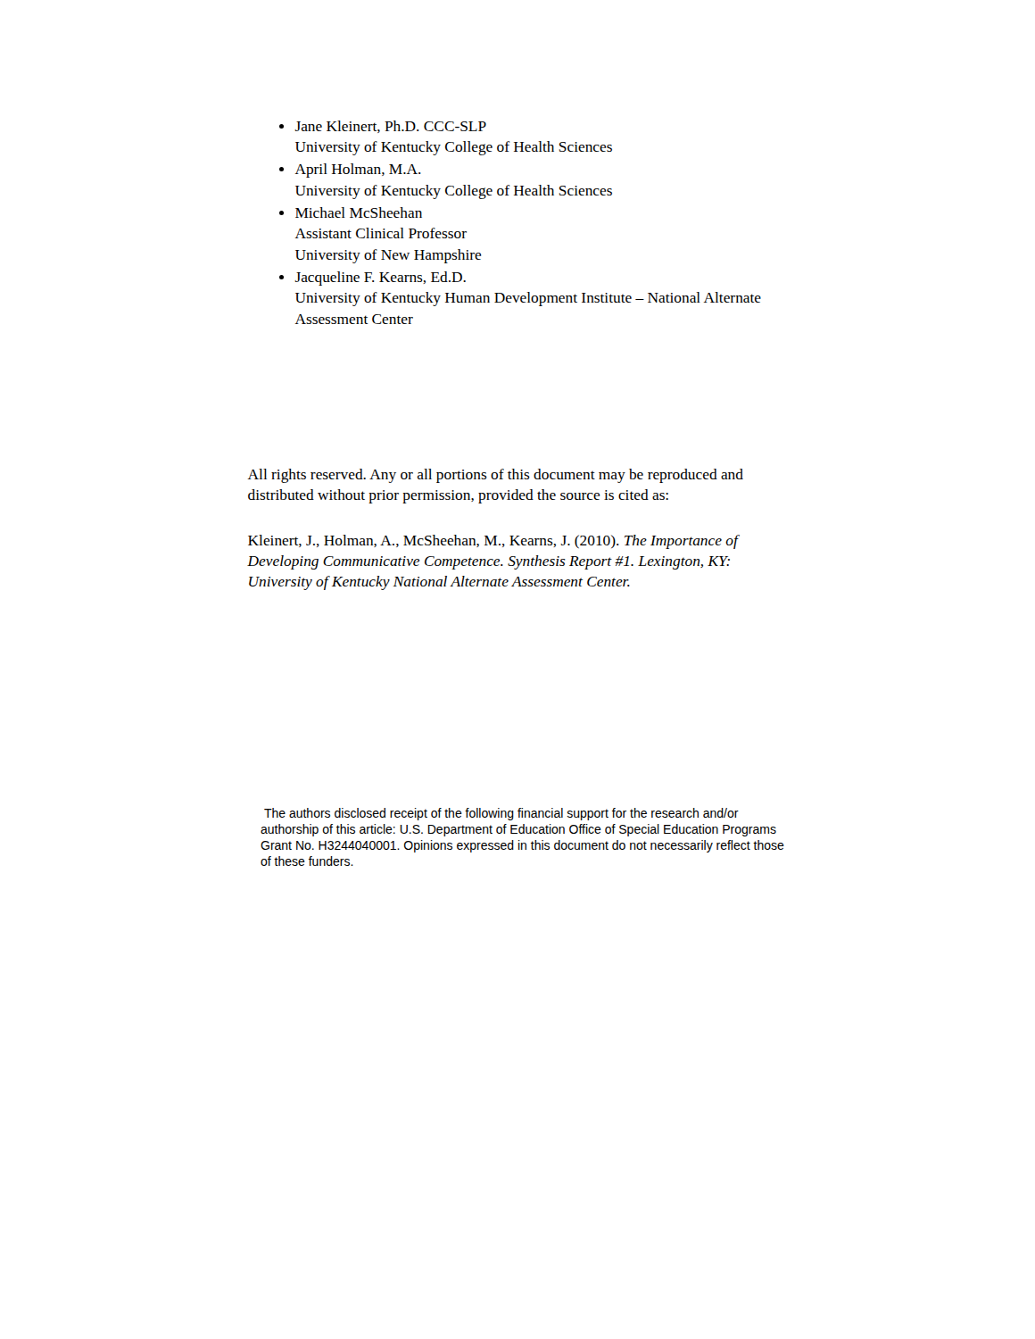Jane Kleinert, Ph.D. CCC-SLP University of Kentucky College of Health Sciences
April Holman, M.A. University of Kentucky College of Health Sciences
Michael McSheehan Assistant Clinical Professor University of New Hampshire
Jacqueline F. Kearns, Ed.D. University of Kentucky Human Development Institute – National Alternate Assessment Center
All rights reserved. Any or all portions of this document may be reproduced and distributed without prior permission, provided the source is cited as:
Kleinert, J., Holman, A., McSheehan, M., Kearns, J. (2010). The Importance of Developing Communicative Competence. Synthesis Report #1. Lexington, KY: University of Kentucky National Alternate Assessment Center.
The authors disclosed receipt of the following financial support for the research and/or authorship of this article: U.S. Department of Education Office of Special Education Programs Grant No. H3244040001. Opinions expressed in this document do not necessarily reflect those of these funders.